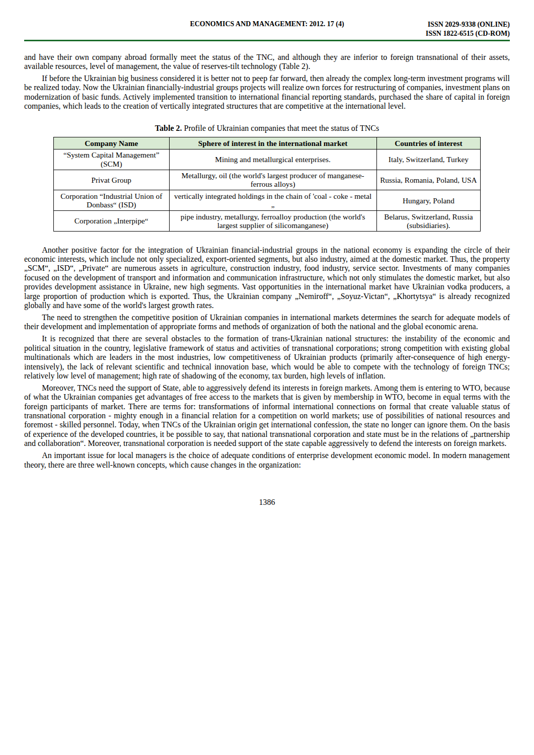ECONOMICS AND MANAGEMENT: 2012. 17 (4)
ISSN 2029-9338 (ONLINE)
ISSN 1822-6515 (CD-ROM)
and have their own company abroad formally meet the status of the TNC, and although they are inferior to foreign transnational of their assets, available resources, level of management, the value of reserves-tilt technology (Table 2).
If before the Ukrainian big business considered it is better not to peep far forward, then already the complex long-term investment programs will be realized today. Now the Ukrainian financially-industrial groups projects will realize own forces for restructuring of companies, investment plans on modernization of basic funds. Actively implemented transition to international financial reporting standards, purchased the share of capital in foreign companies, which leads to the creation of vertically integrated structures that are competitive at the international level.
Table 2. Profile of Ukrainian companies that meet the status of TNCs
| Company Name | Sphere of interest in the international market | Countries of interest |
| --- | --- | --- |
| “System Capital Management” (SCM) | Mining and metallurgical enterprises. | Italy, Switzerland, Turkey |
| Privat Group | Metallurgy, oil (the world's largest producer of manganese-ferrous alloys) | Russia, Romania, Poland, USA |
| Corporation “Industrial Union of Donbass“ (ISD) | vertically integrated holdings in the chain of 'coal - coke - metal „ | Hungary, Poland |
| Corporation „Interpipe“ | pipe industry, metallurgy, ferroalloy production (the world's largest supplier of silicomanganese) | Belarus, Switzerland, Russia (subsidiaries). |
Another positive factor for the integration of Ukrainian financial-industrial groups in the national economy is expanding the circle of their economic interests, which include not only specialized, export-oriented segments, but also industry, aimed at the domestic market. Thus, the property „SCM“, „ISD“, „Private“ are numerous assets in agriculture, construction industry, food industry, service sector. Investments of many companies focused on the development of transport and information and communication infrastructure, which not only stimulates the domestic market, but also provides development assistance in Ukraine, new high segments. Vast opportunities in the international market have Ukrainian vodka producers, a large proportion of production which is exported. Thus, the Ukrainian company „Nemiroff“, „Soyuz-Victan“, „Khortytsya“ is already recognized globally and have some of the world's largest growth rates.
The need to strengthen the competitive position of Ukrainian companies in international markets determines the search for adequate models of their development and implementation of appropriate forms and methods of organization of both the national and the global economic arena.
It is recognized that there are several obstacles to the formation of trans-Ukrainian national structures: the instability of the economic and political situation in the country, legislative framework of status and activities of transnational corporations; strong competition with existing global multinationals which are leaders in the most industries, low competitiveness of Ukrainian products (primarily after-consequence of high energy-intensively), the lack of relevant scientific and technical innovation base, which would be able to compete with the technology of foreign TNCs; relatively low level of management; high rate of shadowing of the economy, tax burden, high levels of inflation.
Moreover, TNCs need the support of State, able to aggressively defend its interests in foreign markets. Among them is entering to WTO, because of what the Ukrainian companies get advantages of free access to the markets that is given by membership in WTO, become in equal terms with the foreign participants of market. There are terms for: transformations of informal international connections on formal that create valuable status of transnational corporation - mighty enough in a financial relation for a competition on world markets; use of possibilities of national resources and foremost - skilled personnel. Today, when TNCs of the Ukrainian origin get international confession, the state no longer can ignore them. On the basis of experience of the developed countries, it be possible to say, that national transnational corporation and state must be in the relations of „partnership and collaboration“. Moreover, transnational corporation is needed support of the state capable aggressively to defend the interests on foreign markets.
An important issue for local managers is the choice of adequate conditions of enterprise development economic model. In modern management theory, there are three well-known concepts, which cause changes in the organization:
1386